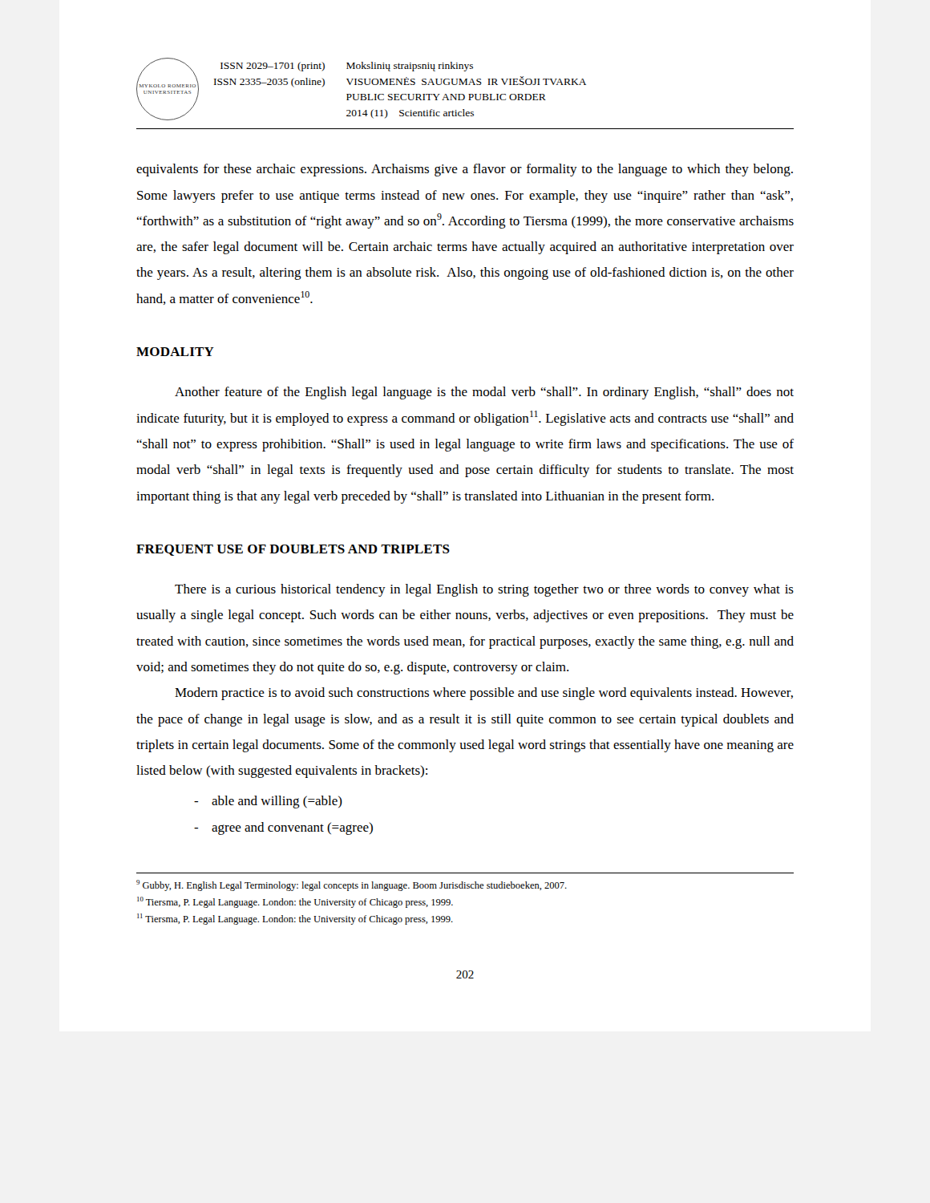MYKOLO ROMERIO
UNIVERSITETAS
ISSN 2029–1701 (print)
ISSN 2335–2035 (online)
Mokslinių straipsnių rinkinys
VISUOMENĖS SAUGUMAS IR VIEŠOJI TVARKA
PUBLIC SECURITY AND PUBLIC ORDER
2014 (11) Scientific articles
equivalents for these archaic expressions. Archaisms give a flavor or formality to the language to which they belong. Some lawyers prefer to use antique terms instead of new ones. For example, they use “inquire” rather than “ask”, “forthwith” as a substitution of “right away” and so on9. According to Tiersma (1999), the more conservative archaisms are, the safer legal document will be. Certain archaic terms have actually acquired an authoritative interpretation over the years. As a result, altering them is an absolute risk. Also, this ongoing use of old-fashioned diction is, on the other hand, a matter of convenience10.
MODALITY
Another feature of the English legal language is the modal verb “shall”. In ordinary English, “shall” does not indicate futurity, but it is employed to express a command or obligation11. Legislative acts and contracts use “shall” and “shall not” to express prohibition. “Shall” is used in legal language to write firm laws and specifications. The use of modal verb “shall” in legal texts is frequently used and pose certain difficulty for students to translate. The most important thing is that any legal verb preceded by “shall” is translated into Lithuanian in the present form.
FREQUENT USE OF DOUBLETS AND TRIPLETS
There is a curious historical tendency in legal English to string together two or three words to convey what is usually a single legal concept. Such words can be either nouns, verbs, adjectives or even prepositions. They must be treated with caution, since sometimes the words used mean, for practical purposes, exactly the same thing, e.g. null and void; and sometimes they do not quite do so, e.g. dispute, controversy or claim.
Modern practice is to avoid such constructions where possible and use single word equivalents instead. However, the pace of change in legal usage is slow, and as a result it is still quite common to see certain typical doublets and triplets in certain legal documents. Some of the commonly used legal word strings that essentially have one meaning are listed below (with suggested equivalents in brackets):
able and willing (=able)
agree and convenant (=agree)
9 Gubby, H. English Legal Terminology: legal concepts in language. Boom Jurisdische studieboeken, 2007.
10 Tiersma, P. Legal Language. London: the University of Chicago press, 1999.
11 Tiersma, P. Legal Language. London: the University of Chicago press, 1999.
202